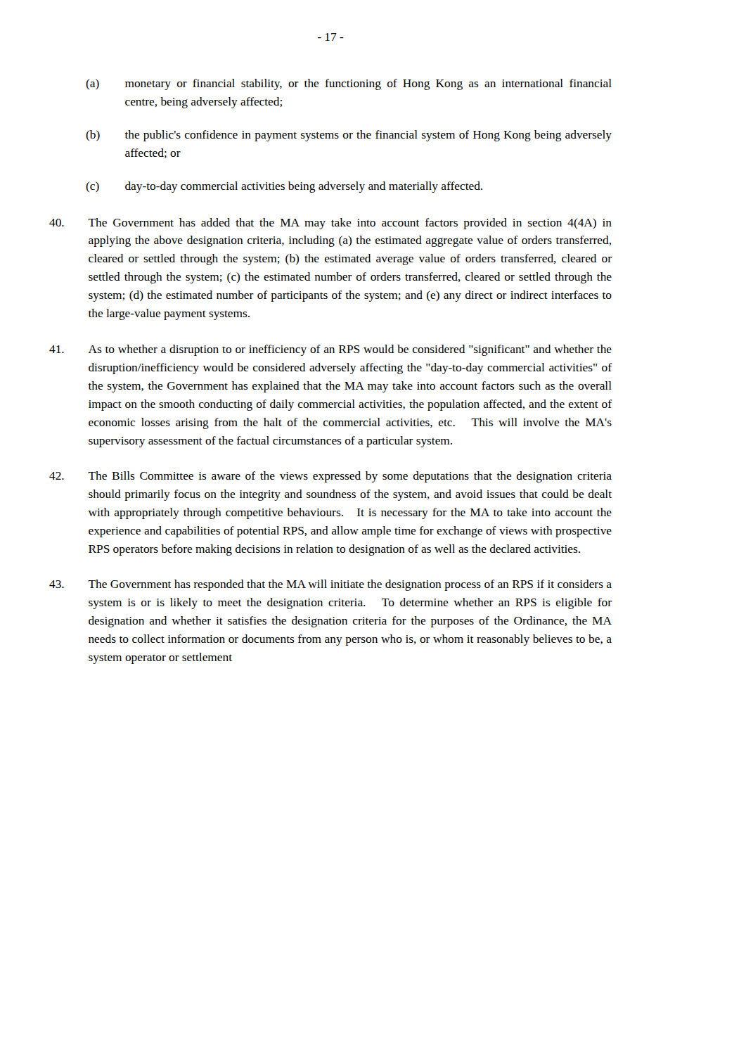- 17 -
(a) monetary or financial stability, or the functioning of Hong Kong as an international financial centre, being adversely affected;
(b) the public's confidence in payment systems or the financial system of Hong Kong being adversely affected; or
(c) day-to-day commercial activities being adversely and materially affected.
40.
The Government has added that the MA may take into account factors provided in section 4(4A) in applying the above designation criteria, including (a) the estimated aggregate value of orders transferred, cleared or settled through the system; (b) the estimated average value of orders transferred, cleared or settled through the system; (c) the estimated number of orders transferred, cleared or settled through the system; (d) the estimated number of participants of the system; and (e) any direct or indirect interfaces to the large-value payment systems.
41.
As to whether a disruption to or inefficiency of an RPS would be considered "significant" and whether the disruption/inefficiency would be considered adversely affecting the "day-to-day commercial activities" of the system, the Government has explained that the MA may take into account factors such as the overall impact on the smooth conducting of daily commercial activities, the population affected, and the extent of economic losses arising from the halt of the commercial activities, etc. This will involve the MA's supervisory assessment of the factual circumstances of a particular system.
42.
The Bills Committee is aware of the views expressed by some deputations that the designation criteria should primarily focus on the integrity and soundness of the system, and avoid issues that could be dealt with appropriately through competitive behaviours. It is necessary for the MA to take into account the experience and capabilities of potential RPS, and allow ample time for exchange of views with prospective RPS operators before making decisions in relation to designation of as well as the declared activities.
43.
The Government has responded that the MA will initiate the designation process of an RPS if it considers a system is or is likely to meet the designation criteria. To determine whether an RPS is eligible for designation and whether it satisfies the designation criteria for the purposes of the Ordinance, the MA needs to collect information or documents from any person who is, or whom it reasonably believes to be, a system operator or settlement